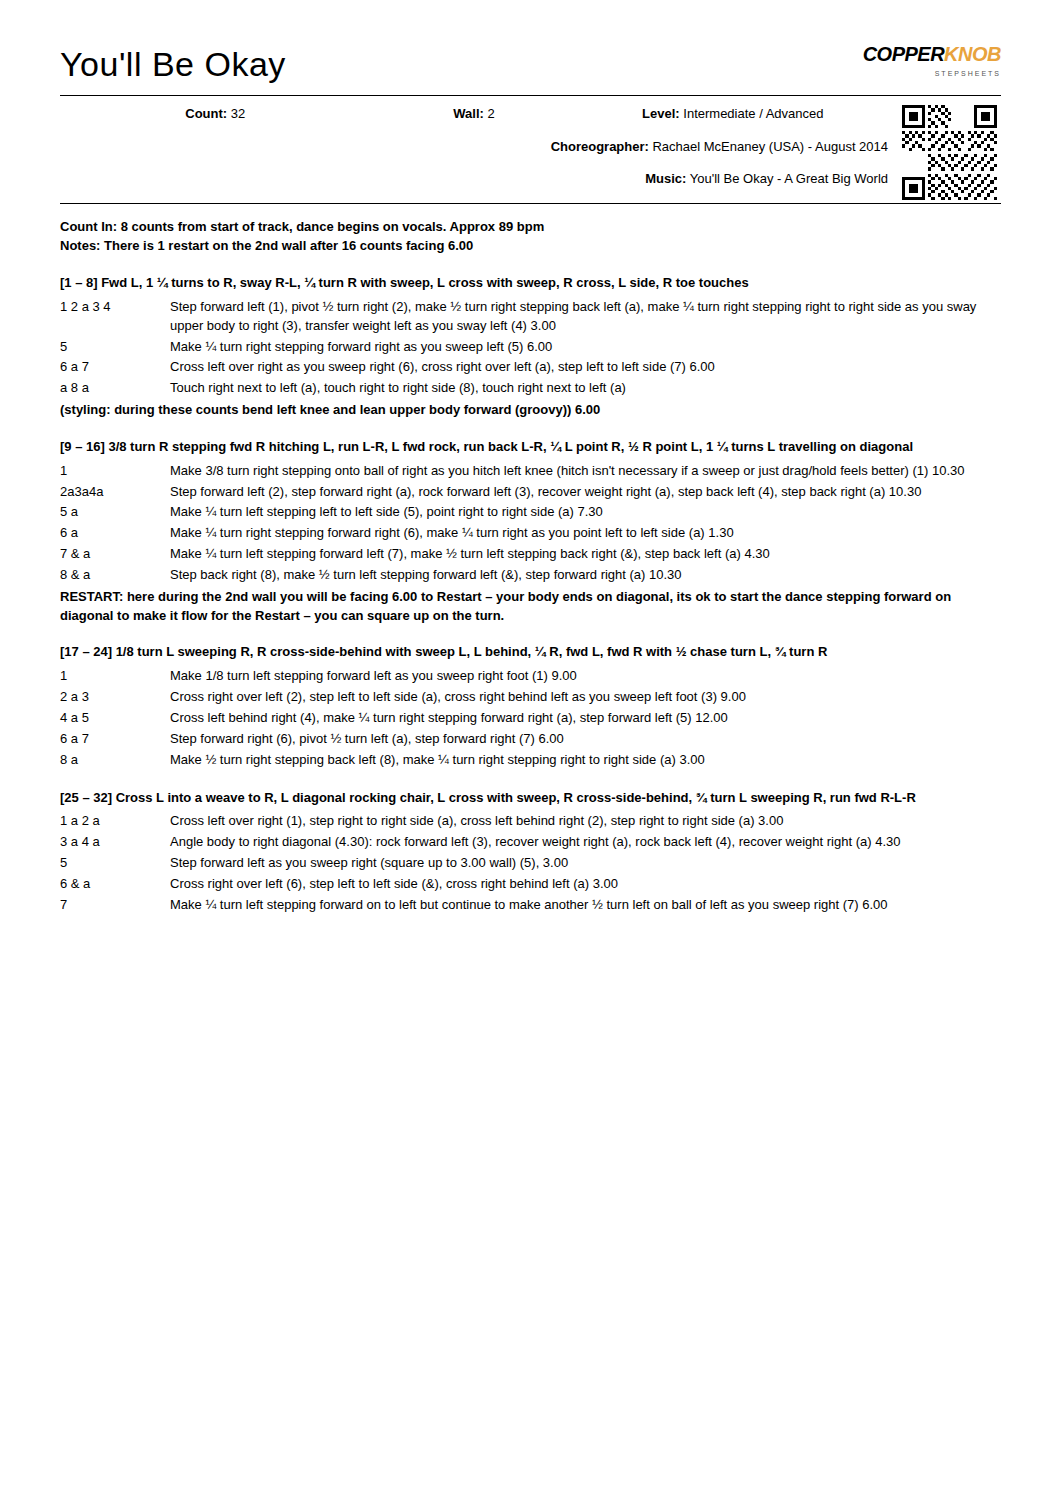You'll Be Okay
COPPER KNOB STEPSHEETS
| Count: 32 | Wall: 2 | Level: Intermediate / Advanced | |
| Choreographer: Rachael McEnaney (USA) - August 2014 |
| Music: You'll Be Okay - A Great Big World |
Count In: 8 counts from start of track, dance begins on vocals. Approx 89 bpm
Notes: There is 1 restart on the 2nd wall after 16 counts facing 6.00
[1 – 8] Fwd L, 1 ¼ turns to R, sway R-L, ¼ turn R with sweep, L cross with sweep, R cross, L side, R toe touches
| 1 2 a 3 4 | Step forward left (1), pivot ½ turn right (2), make ½ turn right stepping back left (a), make ¼ turn right stepping right to right side as you sway upper body to right (3), transfer weight left as you sway left (4) 3.00 |
| 5 | Make ¼ turn right stepping forward right as you sweep left (5) 6.00 |
| 6 a 7 | Cross left over right as you sweep right (6), cross right over left (a), step left to left side (7) 6.00 |
| a 8 a | Touch right next to left (a), touch right to right side (8), touch right next to left (a) |
(styling: during these counts bend left knee and lean upper body forward (groovy)) 6.00
[9 – 16] 3/8 turn R stepping fwd R hitching L, run L-R, L fwd rock, run back L-R, ¼ L point R, ½ R point L, 1 ¼ turns L travelling on diagonal
| 1 | Make 3/8 turn right stepping onto ball of right as you hitch left knee (hitch isn't necessary if a sweep or just drag/hold feels better) (1) 10.30 |
| 2a3a4a | Step forward left (2), step forward right (a), rock forward left (3), recover weight right (a), step back left (4), step back right (a) 10.30 |
| 5 a | Make ¼ turn left stepping left to left side (5), point right to right side (a) 7.30 |
| 6 a | Make ¼ turn right stepping forward right (6), make ¼ turn right as you point left to left side (a) 1.30 |
| 7 & a | Make ¼ turn left stepping forward left (7), make ½ turn left stepping back right (&), step back left (a) 4.30 |
| 8 & a | Step back right (8), make ½ turn left stepping forward left (&), step forward right (a) 10.30 |
RESTART: here during the 2nd wall you will be facing 6.00 to Restart – your body ends on diagonal, its ok to start the dance stepping forward on diagonal to make it flow for the Restart – you can square up on the turn.
[17 – 24] 1/8 turn L sweeping R, R cross-side-behind with sweep L, L behind, ¼ R, fwd L, fwd R with ½ chase turn L, ¾ turn R
| 1 | Make 1/8 turn left stepping forward left as you sweep right foot (1) 9.00 |
| 2 a 3 | Cross right over left (2), step left to left side (a), cross right behind left as you sweep left foot (3) 9.00 |
| 4 a 5 | Cross left behind right (4), make ¼ turn right stepping forward right (a), step forward left (5) 12.00 |
| 6 a 7 | Step forward right (6), pivot ½ turn left (a), step forward right (7) 6.00 |
| 8 a | Make ½ turn right stepping back left (8), make ¼ turn right stepping right to right side (a) 3.00 |
[25 – 32] Cross L into a weave to R, L diagonal rocking chair, L cross with sweep, R cross-side-behind, ¾ turn L sweeping R, run fwd R-L-R
| 1 a 2 a | Cross left over right (1), step right to right side (a), cross left behind right (2), step right to right side (a) 3.00 |
| 3 a 4 a | Angle body to right diagonal (4.30): rock forward left (3), recover weight right (a), rock back left (4), recover weight right (a) 4.30 |
| 5 | Step forward left as you sweep right (square up to 3.00 wall) (5), 3.00 |
| 6 & a | Cross right over left (6), step left to left side (&), cross right behind left (a) 3.00 |
| 7 | Make ¼ turn left stepping forward on to left but continue to make another ½ turn left on ball of left as you sweep right (7) 6.00 |